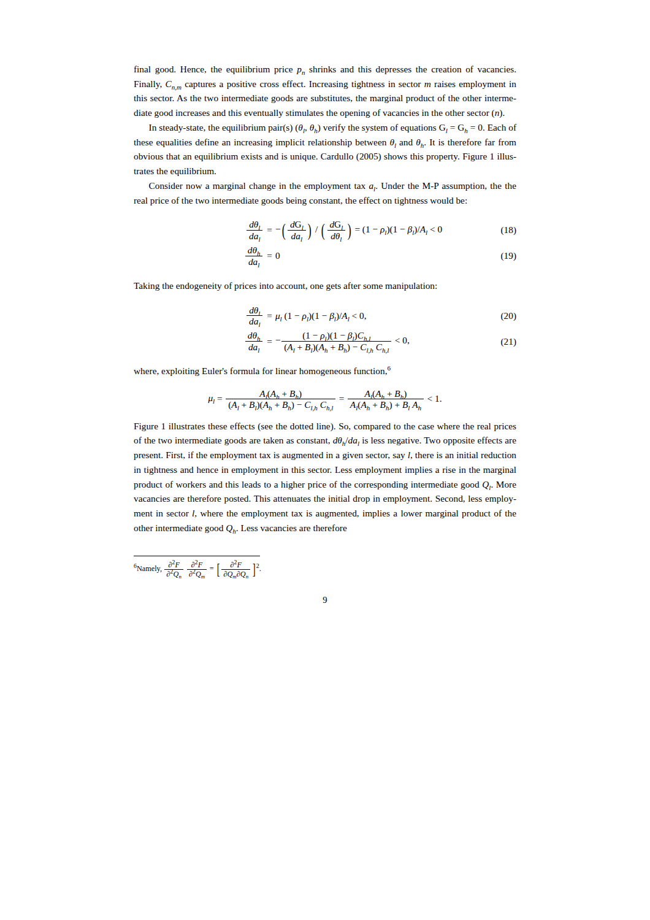final good. Hence, the equilibrium price pn shrinks and this depresses the creation of vacancies. Finally, Cn,m captures a positive cross effect. Increasing tightness in sector m raises employment in this sector. As the two intermediate goods are substitutes, the marginal product of the other intermediate good increases and this eventually stimulates the opening of vacancies in the other sector (n).
In steady-state, the equilibrium pair(s) (θl, θh) verify the system of equations Gl = Gh = 0. Each of these equalities define an increasing implicit relationship between θl and θh. It is therefore far from obvious that an equilibrium exists and is unique. Cardullo (2005) shows this property. Figure 1 illustrates the equilibrium.
Consider now a marginal change in the employment tax al. Under the M-P assumption, the the real price of the two intermediate goods being constant, the effect on tightness would be:
| dθ l da l | = | − ( d G l da l ) / ( d G l dθ l ) = (1 − ρ l )(1 − β l )/ A l < 0 | (18) |
| dθ h da l | = | 0 | (19) |
Taking the endogeneity of prices into account, one gets after some manipulation:
| dθ l da l | = | μ l (1 − ρ l )(1 − β l )/ A l < 0, | (20) |
| dθ h da l | = | − (1 − ρ l )(1 − β l ) C h,l ( A l + B l )( A h + B h ) − C l,h C h,l < 0, | (21) |
where, exploiting Euler's formula for linear homogeneous function,6
μl = Al(Ah + Bh)(Al + Bl)(Ah + Bh) − Cl,h Ch,l = Al(Ah + Bh) Al(Ah + Bh) + Bl Ah < 1.
Figure 1 illustrates these effects (see the dotted line). So, compared to the case where the real prices of the two intermediate goods are taken as constant, dθh/dal is less negative. Two opposite effects are present. First, if the employment tax is augmented in a given sector, say l, there is an initial reduction in tightness and hence in employment in this sector. Less employment implies a rise in the marginal product of workers and this leads to a higher price of the corresponding intermediate good Ql. More vacancies are therefore posted. This attenuates the initial drop in employment. Second, less employment in sector l, where the employment tax is augmented, implies a lower marginal product of the other intermediate good Qh. Less vacancies are therefore
6Namely, ∂2F∂2Qn ∂2F∂2Qm = [∂2F∂Qm∂Qn]2.
9